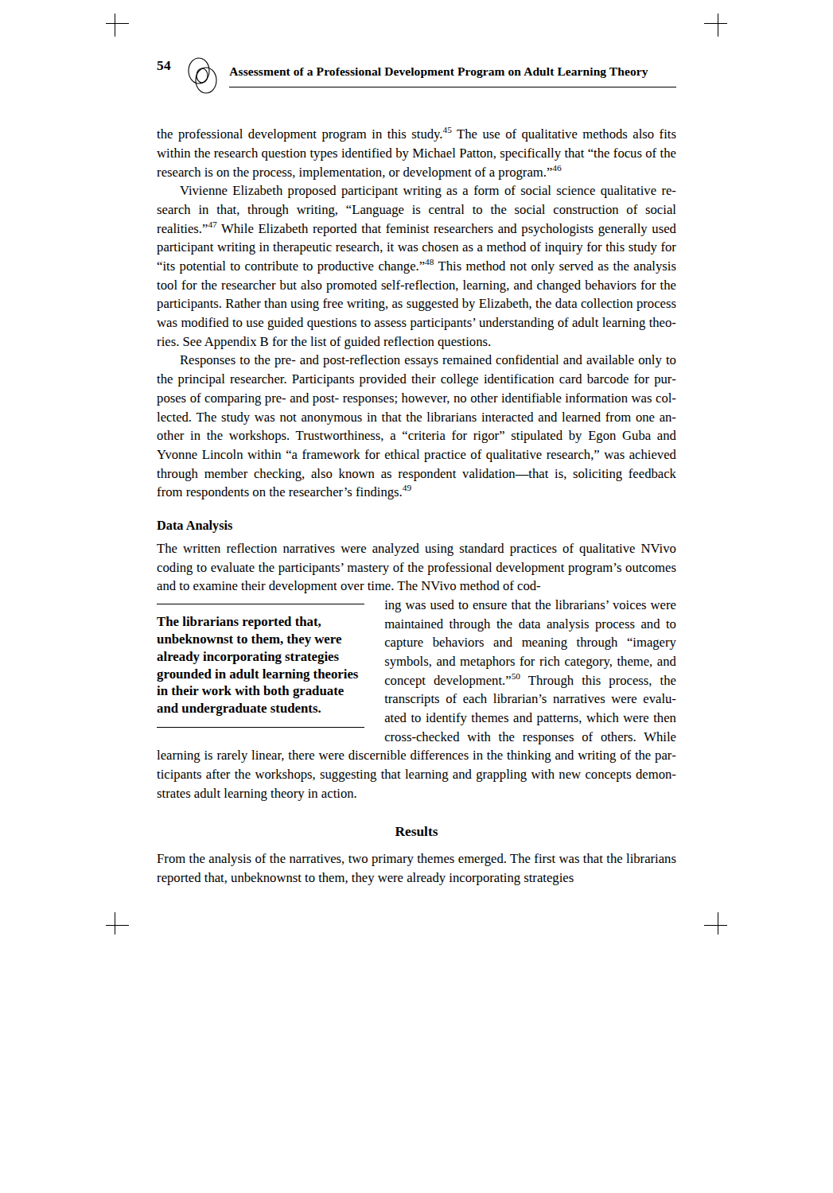54
Assessment of a Professional Development Program on Adult Learning Theory
the professional development program in this study.45 The use of qualitative methods also fits within the research question types identified by Michael Patton, specifically that “the focus of the research is on the process, implementation, or development of a program.”46
Vivienne Elizabeth proposed participant writing as a form of social science qualitative research in that, through writing, “Language is central to the social construction of social realities.”47 While Elizabeth reported that feminist researchers and psychologists generally used participant writing in therapeutic research, it was chosen as a method of inquiry for this study for “its potential to contribute to productive change.”48 This method not only served as the analysis tool for the researcher but also promoted self-reflection, learning, and changed behaviors for the participants. Rather than using free writing, as suggested by Elizabeth, the data collection process was modified to use guided questions to assess participants’ understanding of adult learning theories. See Appendix B for the list of guided reflection questions.
Responses to the pre- and post-reflection essays remained confidential and available only to the principal researcher. Participants provided their college identification card barcode for purposes of comparing pre- and post- responses; however, no other identifiable information was collected. The study was not anonymous in that the librarians interacted and learned from one another in the workshops. Trustworthiness, a “criteria for rigor” stipulated by Egon Guba and Yvonne Lincoln within “a framework for ethical practice of qualitative research,” was achieved through member checking, also known as respondent validation—that is, soliciting feedback from respondents on the researcher’s findings.49
Data Analysis
The written reflection narratives were analyzed using standard practices of qualitative NVivo coding to evaluate the participants’ mastery of the professional development program’s outcomes and to examine their development over time. The NVivo method of cod-
The librarians reported that, unbeknownst to them, they were already incorporating strategies grounded in adult learning theories in their work with both graduate and undergraduate students.
ing was used to ensure that the librarians’ voices were maintained through the data analysis process and to capture behaviors and meaning through “imagery symbols, and metaphors for rich category, theme, and concept development.”50 Through this process, the transcripts of each librarian’s narratives were evaluated to identify themes and patterns, which were then cross-checked with the responses of others. While learning is rarely linear, there were discernible differences in the thinking and writing of the participants after the workshops, suggesting that learning and grappling with new concepts demonstrates adult learning theory in action.
Results
From the analysis of the narratives, two primary themes emerged. The first was that the librarians reported that, unbeknownst to them, they were already incorporating strategies